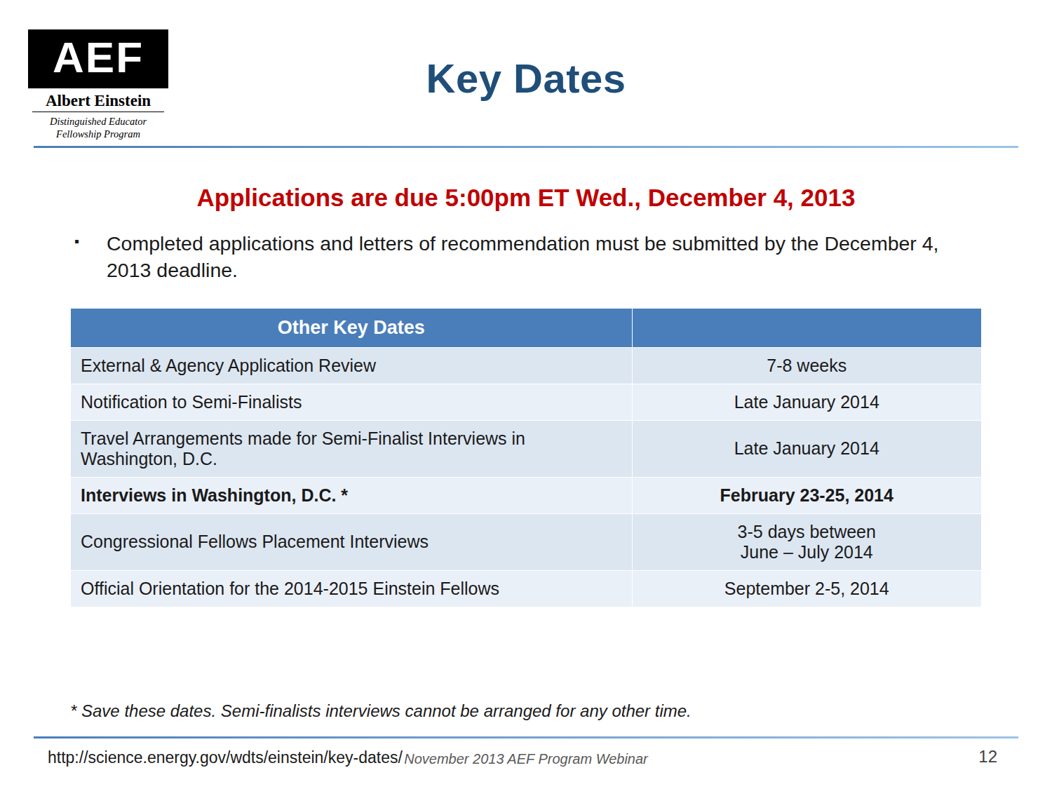AEF
Albert Einstein
Distinguished Educator
Fellowship Program
Key Dates
Applications are due 5:00pm ET Wed., December 4, 2013
▪ Completed applications and letters of recommendation must be submitted by the December 4, 2013 deadline.
| Other Key Dates | |
| --- | --- |
| External & Agency Application Review | 7-8 weeks |
| Notification to Semi-Finalists | Late January 2014 |
| Travel Arrangements made for Semi-Finalist Interviews in Washington, D.C. | Late January 2014 |
| Interviews in Washington, D.C. * | February 23-25, 2014 |
| Congressional Fellows Placement Interviews | 3-5 days between June – July 2014 |
| Official Orientation for the 2014-2015 Einstein Fellows | September 2-5, 2014 |
* Save these dates. Semi-finalists interviews cannot be arranged for any other time.
http://science.energy.gov/wdts/einstein/key-dates/ November 2013 AEF Program Webinar 12